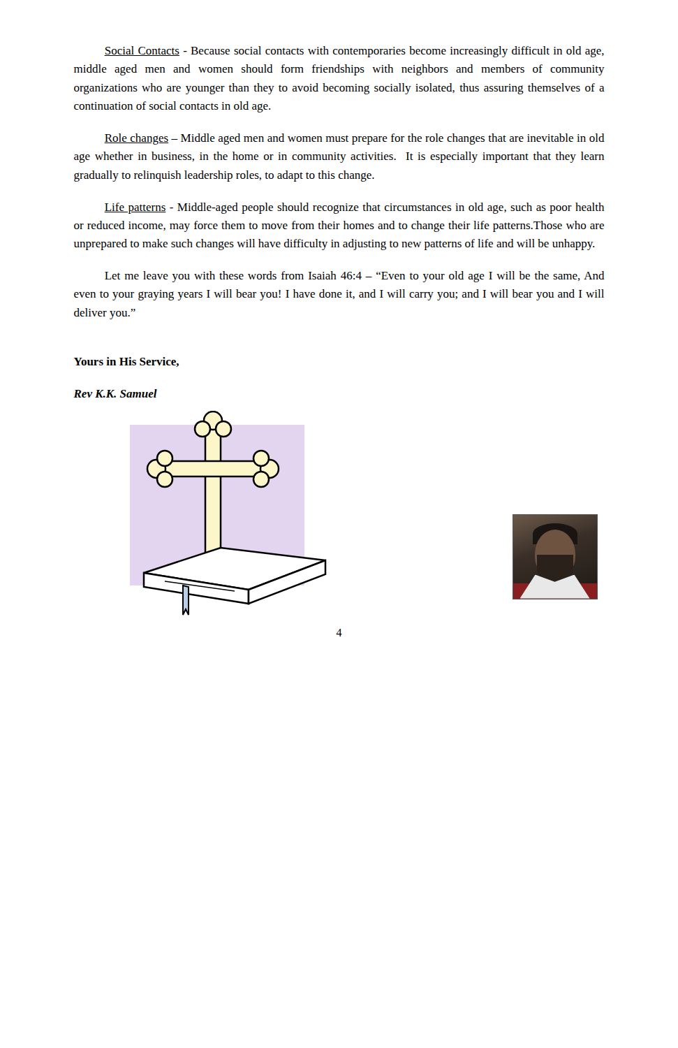Social Contacts - Because social contacts with contemporaries become increasingly difficult in old age, middle aged men and women should form friendships with neighbors and members of community organizations who are younger than they to avoid becoming socially isolated, thus assuring themselves of a continuation of social contacts in old age.
Role changes – Middle aged men and women must prepare for the role changes that are inevitable in old age whether in business, in the home or in community activities. It is especially important that they learn gradually to relinquish leadership roles, to adapt to this change.
Life patterns - Middle-aged people should recognize that circumstances in old age, such as poor health or reduced income, may force them to move from their homes and to change their life patterns.Those who are unprepared to make such changes will have difficulty in adjusting to new patterns of life and will be unhappy.
Let me leave you with these words from Isaiah 46:4 – “Even to your old age I will be the same, And even to your graying years I will bear you! I have done it, and I will carry you; and I will bear you and I will deliver you.”
Yours in His Service,
Rev K.K. Samuel
4